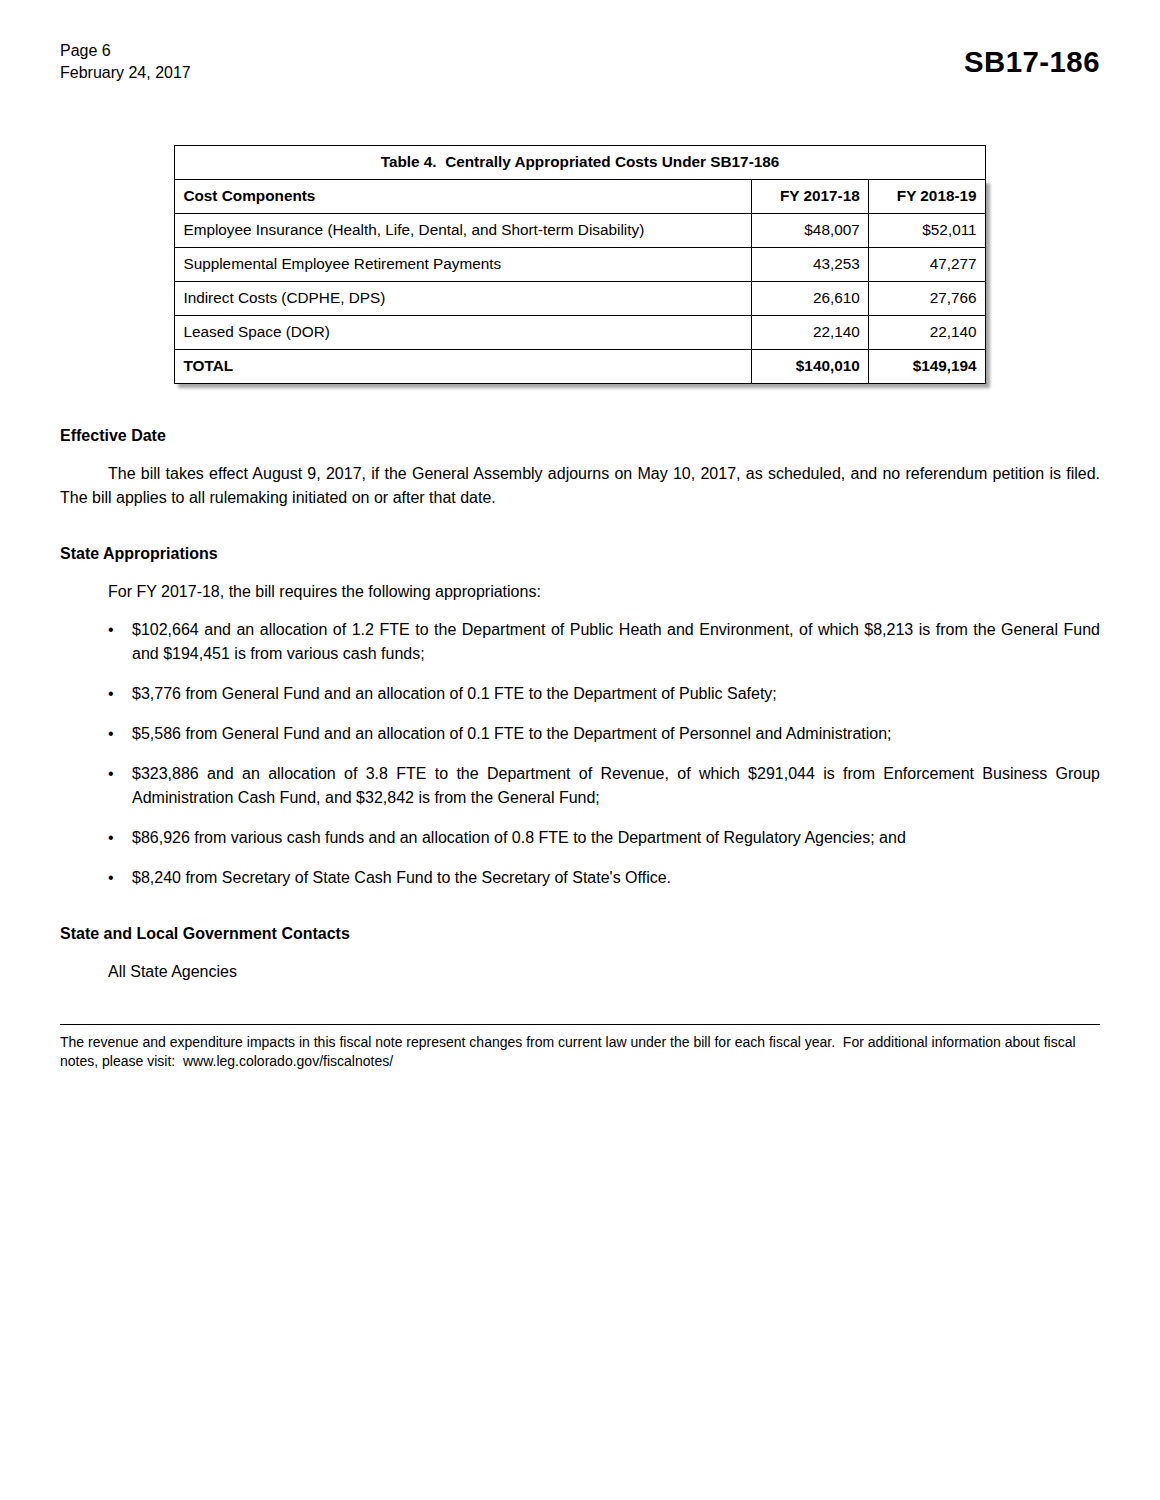Page 6
February 24, 2017
SB17-186
Table 4. Centrally Appropriated Costs Under SB17-186
| Cost Components | FY 2017-18 | FY 2018-19 |
| --- | --- | --- |
| Employee Insurance (Health, Life, Dental, and Short-term Disability) | $48,007 | $52,011 |
| Supplemental Employee Retirement Payments | 43,253 | 47,277 |
| Indirect Costs (CDPHE, DPS) | 26,610 | 27,766 |
| Leased Space (DOR) | 22,140 | 22,140 |
| TOTAL | $140,010 | $149,194 |
Effective Date
The bill takes effect August 9, 2017, if the General Assembly adjourns on May 10, 2017, as scheduled, and no referendum petition is filed. The bill applies to all rulemaking initiated on or after that date.
State Appropriations
For FY 2017-18, the bill requires the following appropriations:
$102,664 and an allocation of 1.2 FTE to the Department of Public Heath and Environment, of which $8,213 is from the General Fund and $194,451 is from various cash funds;
$3,776 from General Fund and an allocation of 0.1 FTE to the Department of Public Safety;
$5,586 from General Fund and an allocation of 0.1 FTE to the Department of Personnel and Administration;
$323,886 and an allocation of 3.8 FTE to the Department of Revenue, of which $291,044 is from Enforcement Business Group Administration Cash Fund, and $32,842 is from the General Fund;
$86,926 from various cash funds and an allocation of 0.8 FTE to the Department of Regulatory Agencies; and
$8,240 from Secretary of State Cash Fund to the Secretary of State's Office.
State and Local Government Contacts
All State Agencies
The revenue and expenditure impacts in this fiscal note represent changes from current law under the bill for each fiscal year. For additional information about fiscal notes, please visit: www.leg.colorado.gov/fiscalnotes/